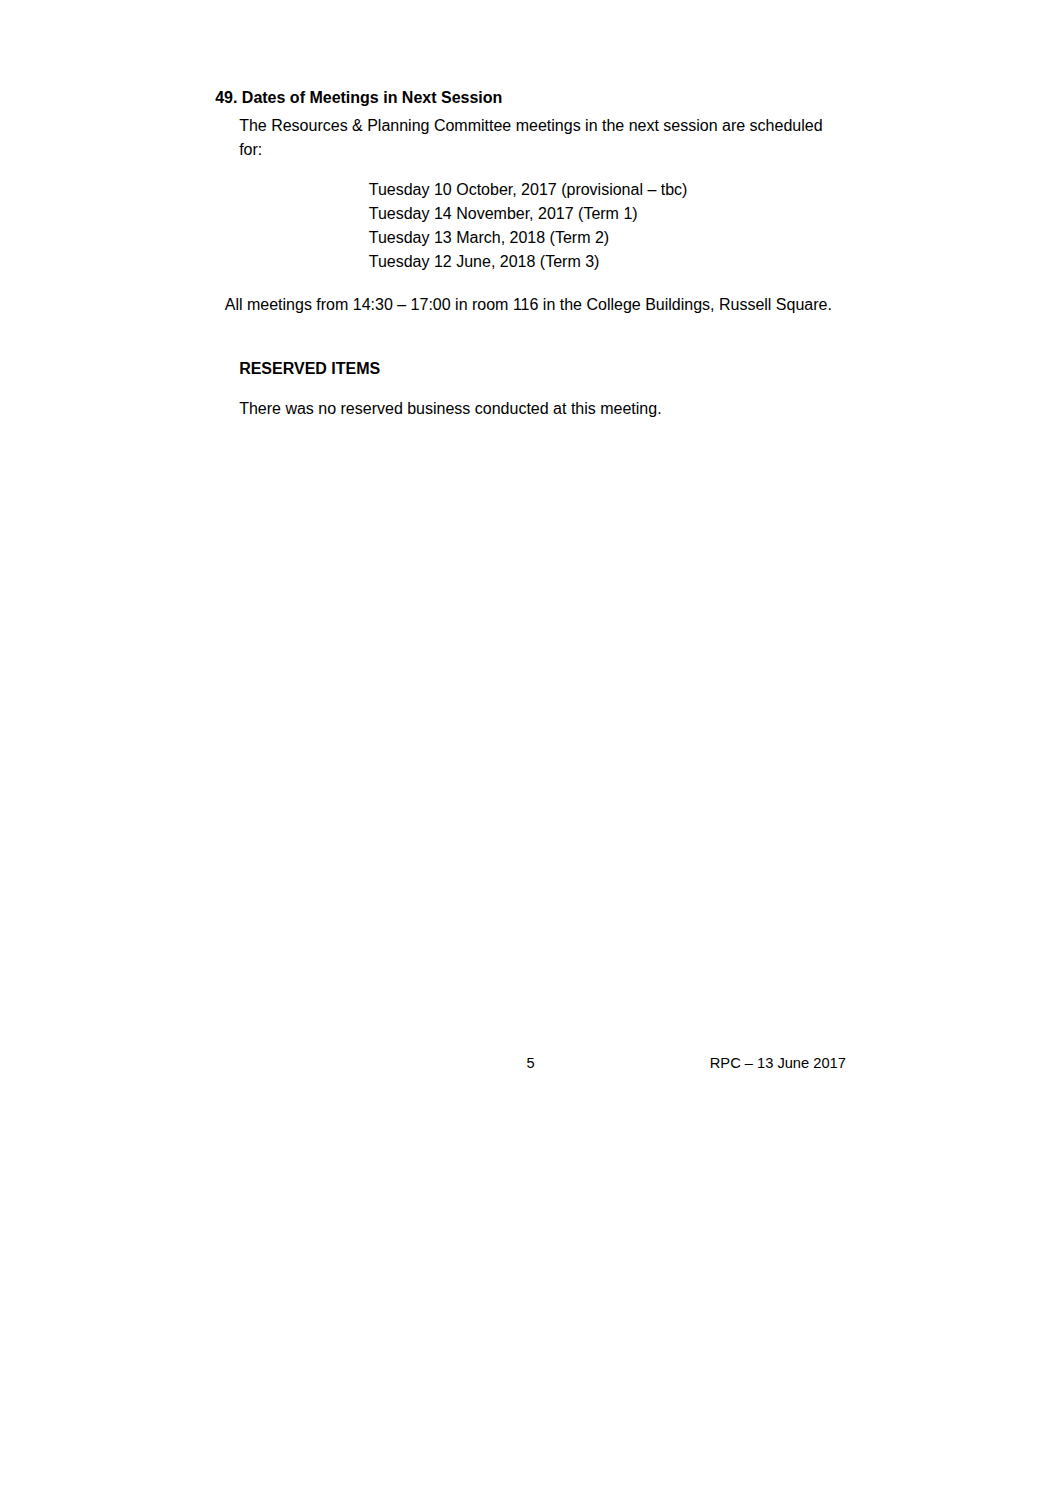49. Dates of Meetings in Next Session
The Resources & Planning Committee meetings in the next session are scheduled for:
Tuesday 10 October, 2017 (provisional – tbc)
Tuesday 14 November, 2017 (Term 1)
Tuesday 13 March, 2018 (Term 2)
Tuesday 12 June, 2018 (Term 3)
All meetings from 14:30 – 17:00 in room 116 in the College Buildings, Russell Square.
RESERVED ITEMS
There was no reserved business conducted at this meeting.
5 RPC – 13 June 2017